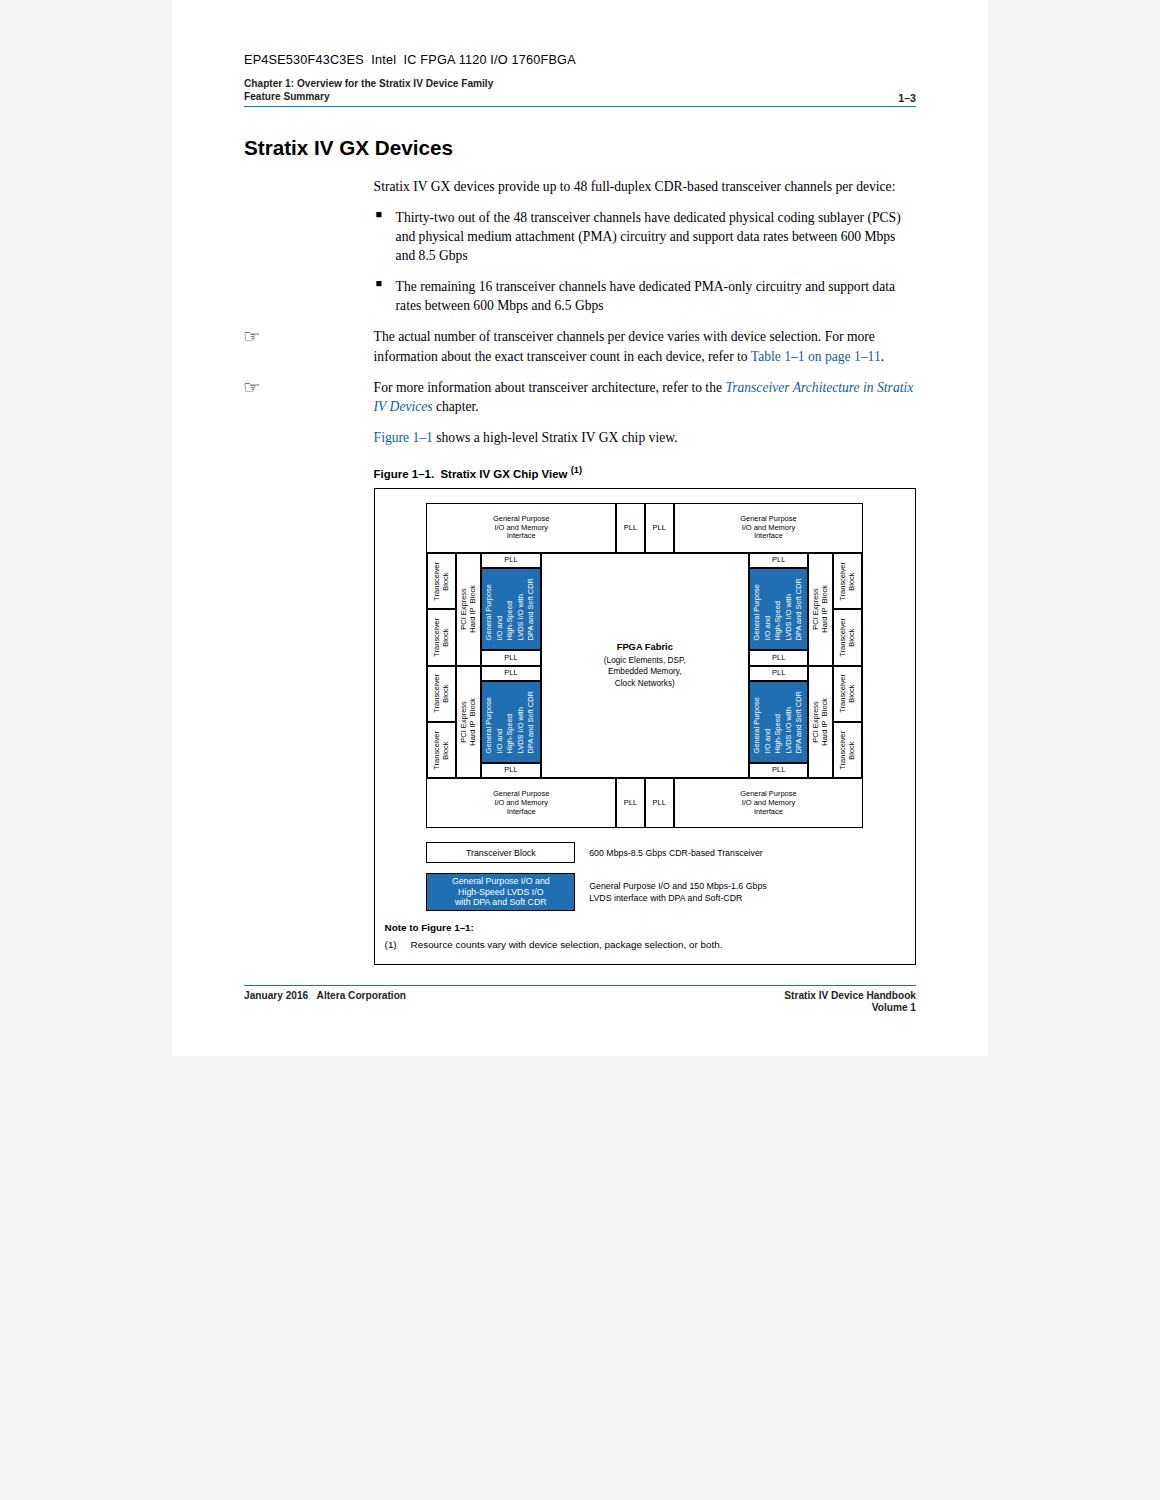EP4SE530F43C3ES Intel IC FPGA 1120 I/O 1760FBGA
Chapter 1: Overview for the Stratix IV Device Family
Feature Summary
1–3
Stratix IV GX Devices
Stratix IV GX devices provide up to 48 full-duplex CDR-based transceiver channels per device:
Thirty-two out of the 48 transceiver channels have dedicated physical coding sublayer (PCS) and physical medium attachment (PMA) circuitry and support data rates between 600 Mbps and 8.5 Gbps
The remaining 16 transceiver channels have dedicated PMA-only circuitry and support data rates between 600 Mbps and 6.5 Gbps
☞
The actual number of transceiver channels per device varies with device selection. For more information about the exact transceiver count in each device, refer to Table 1–1 on page 1–11.
☞
For more information about transceiver architecture, refer to the Transceiver Architecture in Stratix IV Devices chapter.
Figure 1–1 shows a high-level Stratix IV GX chip view.
Figure 1–1. Stratix IV GX Chip View (1)
General Purpose
I/O and Memory
Interface
PLL
PLL
General Purpose
I/O and Memory
Interface
Transceiver
Block
Transceiver
Block
Transceiver
Block
Transceiver
Block
PCI Express
Hard IP Block
PCI Express
Hard IP Block
PLL
General Purpose
I/O and
High-Speed
LVDS I/O with
DPA and Soft CDR
PLL
PLL
General Purpose
I/O and
High-Speed
LVDS I/O with
DPA and Soft CDR
PLL
FPGA Fabric
(Logic Elements, DSP,
Embedded Memory,
Clock Networks)
PLL
General Purpose
I/O and
High-Speed
LVDS I/O with
DPA and Soft CDR
PLL
PLL
General Purpose
I/O and
High-Speed
LVDS I/O with
DPA and Soft CDR
PLL
PCI Express
Hard IP Block
PCI Express
Hard IP Block
Transceiver
Block
Transceiver
Block
Transceiver
Block
Transceiver
Block
General Purpose
I/O and Memory
Interface
PLL
PLL
General Purpose
I/O and Memory
Interface
Transceiver Block
600 Mbps-8.5 Gbps CDR-based Transceiver
General Purpose I/O and
High-Speed LVDS I/O
with DPA and Soft CDR
General Purpose I/O and 150 Mbps-1.6 Gbps
LVDS interface with DPA and Soft-CDR
Note to Figure 1–1:
(1)
Resource counts vary with device selection, package selection, or both.
January 2016 Altera Corporation
Stratix IV Device Handbook
Volume 1